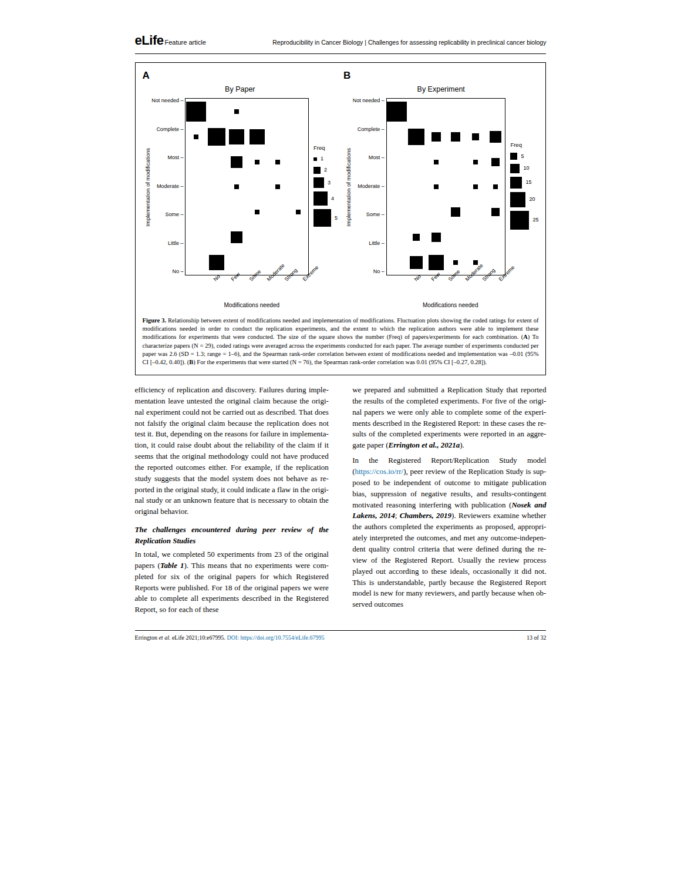eLifeFeature article
Reproducibility in Cancer Biology | Challenges for assessing replicability in preclinical cancer biology
A
By Paper
Implementation of modifications
Not needed – Complete – Most – Moderate – Some – Little – No –
Freq
1
2
3
4
5
No Few Some Moderate Strong Extreme
Modifications needed
B
By Experiment
Implementation of modifications
Not needed – Complete – Most – Moderate – Some – Little – No –
Freq
5
10
15
20
25
No Few Some Moderate Strong Extreme
Modifications needed
Figure 3. Relationship between extent of modifications needed and implementation of modifications. Fluctuation plots showing the coded ratings for extent of modifications needed in order to conduct the replication experiments, and the extent to which the replication authors were able to implement these modifications for experiments that were conducted. The size of the square shows the number (Freq) of papers/experiments for each combination. (A) To characterize papers (N = 29), coded ratings were averaged across the experiments conducted for each paper. The average number of experiments conducted per paper was 2.6 (SD = 1.3; range = 1–6), and the Spearman rank-order correlation between extent of modifications needed and implementation was –0.01 (95% CI [–0.42, 0.40]). (B) For the experiments that were started (N = 76), the Spearman rank-order correlation was 0.01 (95% CI [–0.27, 0.28]).
efficiency of replication and discovery. Failures during implementation leave untested the original claim because the original experiment could not be carried out as described. That does not falsify the original claim because the replication does not test it. But, depending on the reasons for failure in implementation, it could raise doubt about the reliability of the claim if it seems that the original methodology could not have produced the reported outcomes either. For example, if the replication study suggests that the model system does not behave as reported in the original study, it could indicate a flaw in the original study or an unknown feature that is necessary to obtain the original behavior.
The challenges encountered during peer review of the Replication Studies
In total, we completed 50 experiments from 23 of the original papers (Table 1). This means that no experiments were completed for six of the original papers for which Registered Reports were published. For 18 of the original papers we were able to complete all experiments described in the Registered Report, so for each of these
we prepared and submitted a Replication Study that reported the results of the completed experiments. For five of the original papers we were only able to complete some of the experiments described in the Registered Report: in these cases the results of the completed experiments were reported in an aggregate paper (Errington et al., 2021a).
In the Registered Report/Replication Study model (https://cos.io/rr/), peer review of the Replication Study is supposed to be independent of outcome to mitigate publication bias, suppression of negative results, and results-contingent motivated reasoning interfering with publication (Nosek and Lakens, 2014; Chambers, 2019). Reviewers examine whether the authors completed the experiments as proposed, appropriately interpreted the outcomes, and met any outcome-independent quality control criteria that were defined during the review of the Registered Report. Usually the review process played out according to these ideals, occasionally it did not. This is understandable, partly because the Registered Report model is new for many reviewers, and partly because when observed outcomes
Errington et al. eLife 2021;10:e67995. DOI: https://doi.org/10.7554/eLife.67995
13 of 32